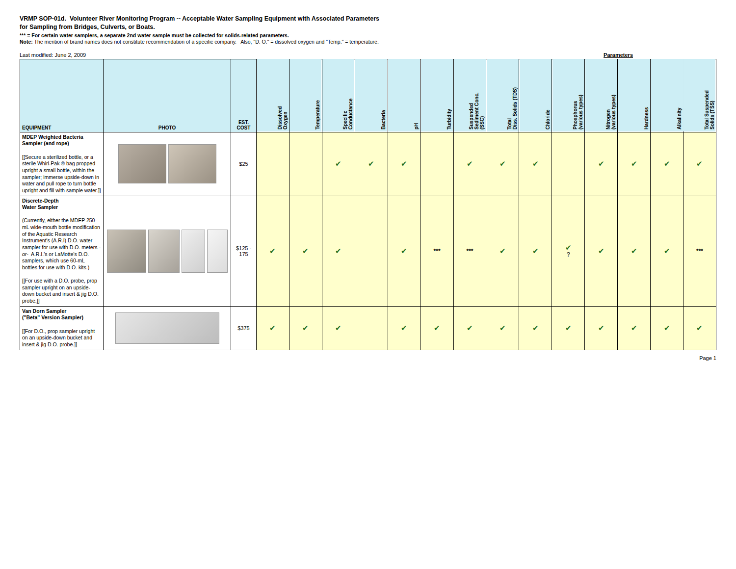VRMP SOP-01d. Volunteer River Monitoring Program -- Acceptable Water Sampling Equipment with Associated Parameters
for Sampling from Bridges, Culverts, or Boats.
*** = For certain water samplers, a separate 2nd water sample must be collected for solids-related parameters.
Note: The mention of brand names does not constitute recommendation of a specific company. Also, "D. O." = dissolved oxygen and "Temp." = temperature.
Last modified: June 2, 2009 Parameters
| EQUIPMENT | PHOTO | EST. COST | Dissolved Oxygen | Temperature | Specific Conductance | Bacteria | pH | Turbidity | Suspended Sediment Conc. (SSC) | Total Diss. Solids (TDS) | Chloride | Phosphorus (various types) | Nitrogen (various types) | Hardness | Alkalinity | Total Suspended Solids (TSS) |
| --- | --- | --- | --- | --- | --- | --- | --- | --- | --- | --- | --- | --- | --- | --- | --- | --- |
| MDEP Weighted Bacteria Sampler (and rope) [[Secure a sterilized bottle, or a sterile Whirl-Pak ® bag propped upright a small bottle, within the sampler; immerse upside-down in water and pull rope to turn bottle upright and fill with sample water.]] | | $25 | | | ✔ | ✔ | ✔ | | ✔ | ✔ | ✔ | | ✔ | ✔ | ✔ | ✔ |
| Discrete-Depth Water Sampler (Currently, either the MDEP 250-mL wide-mouth bottle modification of the Aquatic Research Instrument's (A.R.I) D.O. water sampler for use with D.O. meters -or- A.R.I.'s or LaMotte's D.O. samplers, which use 60-mL bottles for use with D.O. kits.) [[For use with a D.O. probe, prop sampler upright on an upside-down bucket and insert & jig D.O. probe.]] | | $125 - 175 | ✔ | ✔ | ✔ | | ✔ | *** | *** | ✔ | ✔ | ✔ ? | ✔ | ✔ | ✔ | *** |
| Van Dorn Sampler ("Beta" Version Sampler) [[For D.O., prop sampler upright on an upside-down bucket and insert & jig D.O. probe.]] | | $375 | ✔ | ✔ | ✔ | | ✔ | ✔ | ✔ | ✔ | ✔ | ✔ | ✔ | ✔ | ✔ | ✔ |
Page 1